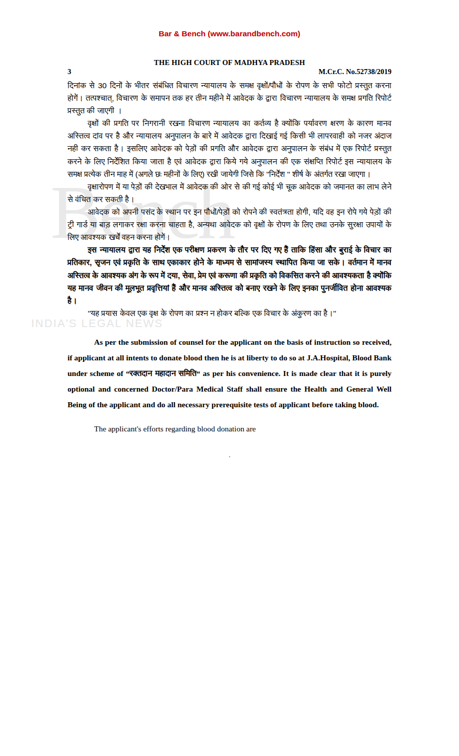Bench
INDIA'S LEGAL NEWS
Bar & Bench (www.barandbench.com)
THE HIGH COURT OF MADHYA PRADESH
3 M.Cr.C. No.52738/2019
दिनांक से 30 दिनों के भीतर संबंधित विचारण न्यायालय के समक्ष वृक्षों/पौधों के रोपण के सभी फोटो प्रस्तुत करना होगें। तत्पश्चात्, विचारण के समापन तक हर तीन महीने में आवेदक के द्वारा विचारण न्यायालय के समक्ष प्रगति रिपोर्ट प्रस्तुत की जाएगी ।
वृक्षों की प्रगति पर निगरानी रखना विचारण न्यायालय का कर्तव्य है क्योंकि पर्यावरण क्षरण के कारण मानव अस्तित्व दांव पर है और न्यायालय अनुपालन के बारे में आवेदक द्वारा दिखाई गई किसी भी लापरवाही को नजर अंदाज नही कर सकता है। इसलिए आवेदक को पेड़ों की प्रगति और आवेदक द्वारा अनुपालन के संबंध में एक रिपोर्ट प्रस्तुत करने के लिए निर्देशित किया जाता है एवं आवेदक द्वारा किये गये अनुपालन की एक संक्षप्ति रिपोर्ट इस न्यायालय के समक्ष प्रत्येक तीन माह में (अगले छः महीनों के लिए) रखी जायेगी जिसे कि ''निर्देश '' शीर्ष के अंतर्गत रखा जाएगा।
वृक्षारोपण में या पेड़ों की देखभाल में आवेदक की ओर से की गई कोई भी चूक आवेदक को जमानत का लाभ लेने से वंचित कर सकती है।
आवेदक को अपनी पसंद के स्थान पर इन पौधों/पेड़ों को रोपने की स्वतंत्रता होगी, यदि वह इन रोपे गये पेड़ों की ट्री गार्ड या बाड़ लगाकर रक्षा करना चाहता है, अन्यथा आवेदक को वृक्षों के रोपण के लिए तथा उनके सुरक्षा उपायों के लिए आवश्यक खर्चे वहन करना होगें।
इस न्यायालय द्वारा यह निर्देश एक परीक्षण प्रकरण के तौर पर दिए गए हैं ताकि हिंसा और बुराई के विचार का प्रतिकार, सृजन एवं प्रकृति के साथ एकाकार होने के माध्यम से सामांजस्य स्थापित किया जा सके। वर्तमान में मानव अस्तित्व के आवश्यक अंग के रूप में दया, सेवा, प्रेम एवं करूणा की प्रकृति को विकसित करने की आवश्यकता है क्योंकि यह मानव जीवन की मूलभूत प्रवृत्तियां हैं और मानव अस्तित्व को बनाए रखने के लिए इनका पुनर्जीवित होना आवश्यक है।
''यह प्रयास केवल एक वृक्ष के रोपण का प्रश्न न होकर बल्कि एक विचार के अंकुरण का है।''
As per the submission of counsel for the applicant on the basis of instruction so received, if applicant at all intents to donate blood then he is at liberty to do so at J.A.Hospital, Blood Bank under scheme of “रक्तदान महादान समिति“ as per his convenience. It is made clear that it is purely optional and concerned Doctor/Para Medical Staff shall ensure the Health and General Well Being of the applicant and do all necessary prerequisite tests of applicant before taking blood.
The applicant's efforts regarding blood donation are
.